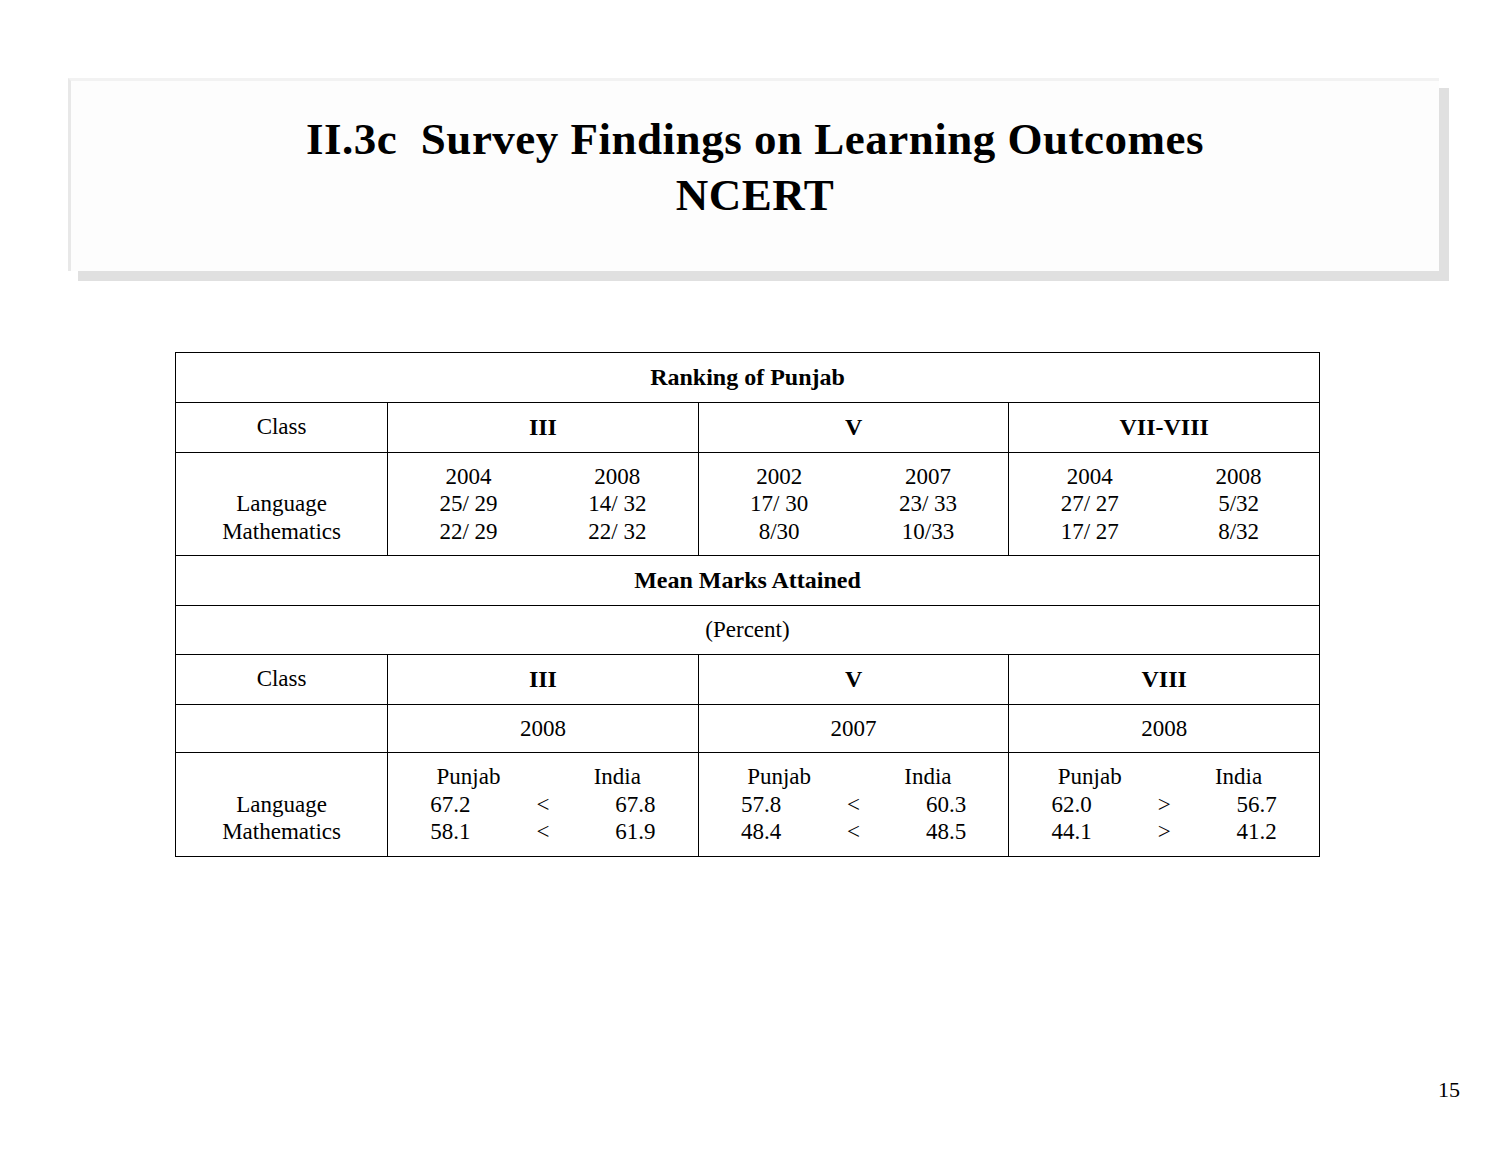II.3c Survey Findings on Learning Outcomes
NCERT
| Ranking of Punjab |
| Class | III | V | VII-VIII |
| Language Mathematics | 2004 2008 25/ 29 14/ 32 22/ 29 22/ 32 | 2002 2007 17/ 30 23/ 33 8/30 10/33 | 2004 2008 27/ 27 5/32 17/ 27 8/32 |
| Mean Marks Attained |
| (Percent) |
| Class | III | V | VIII |
| | 2008 | 2007 | 2008 |
| Language Mathematics | Punjab India 67.2 < 67.8 58.1 < 61.9 | Punjab India 57.8 < 60.3 48.4 < 48.5 | Punjab India 62.0 > 56.7 44.1 > 41.2 |
15